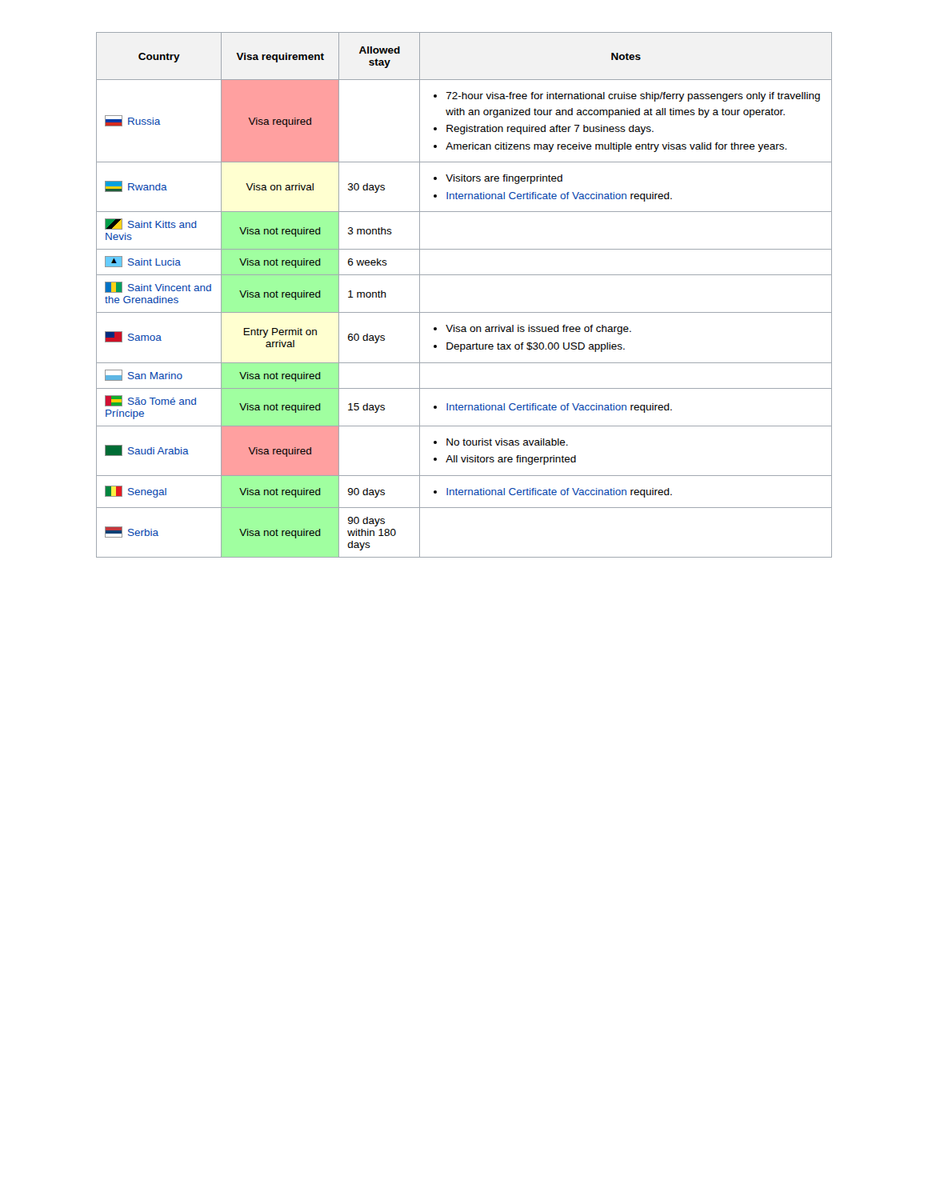| Country | Visa requirement | Allowed stay | Notes |
| --- | --- | --- | --- |
| Russia | Visa required | | 72-hour visa-free for international cruise ship/ferry passengers only if travelling with an organized tour and accompanied at all times by a tour operator. Registration required after 7 business days. American citizens may receive multiple entry visas valid for three years. |
| Rwanda | Visa on arrival | 30 days | Visitors are fingerprinted International Certificate of Vaccination required. |
| Saint Kitts and Nevis | Visa not required | 3 months | |
| Saint Lucia | Visa not required | 6 weeks | |
| Saint Vincent and the Grenadines | Visa not required | 1 month | |
| Samoa | Entry Permit on arrival | 60 days | Visa on arrival is issued free of charge. Departure tax of $30.00 USD applies. |
| San Marino | Visa not required | | |
| São Tomé and Príncipe | Visa not required | 15 days | International Certificate of Vaccination required. |
| Saudi Arabia | Visa required | | No tourist visas available. All visitors are fingerprinted |
| Senegal | Visa not required | 90 days | International Certificate of Vaccination required. |
| Serbia | Visa not required | 90 days within 180 days | |